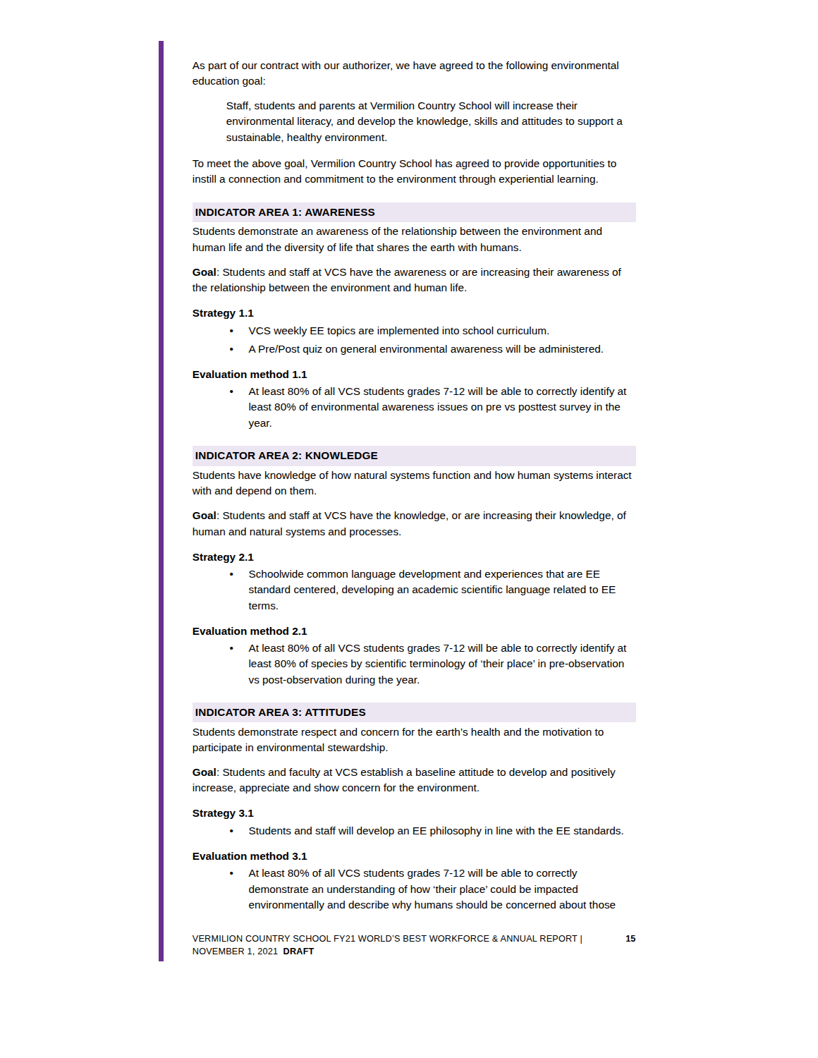As part of our contract with our authorizer, we have agreed to the following environmental education goal:
Staff, students and parents at Vermilion Country School will increase their environmental literacy, and develop the knowledge, skills and attitudes to support a sustainable, healthy environment.
To meet the above goal, Vermilion Country School has agreed to provide opportunities to instill a connection and commitment to the environment through experiential learning.
INDICATOR AREA 1: AWARENESS
Students demonstrate an awareness of the relationship between the environment and human life and the diversity of life that shares the earth with humans.
Goal: Students and staff at VCS have the awareness or are increasing their awareness of the relationship between the environment and human life.
Strategy 1.1
VCS weekly EE topics are implemented into school curriculum.
A Pre/Post quiz on general environmental awareness will be administered.
Evaluation method 1.1
At least 80% of all VCS students grades 7-12 will be able to correctly identify at least 80% of environmental awareness issues on pre vs posttest survey in the year.
INDICATOR AREA 2: KNOWLEDGE
Students have knowledge of how natural systems function and how human systems interact with and depend on them.
Goal: Students and staff at VCS have the knowledge, or are increasing their knowledge, of human and natural systems and processes.
Strategy 2.1
Schoolwide common language development and experiences that are EE standard centered, developing an academic scientific language related to EE terms.
Evaluation method 2.1
At least 80% of all VCS students grades 7-12 will be able to correctly identify at least 80% of species by scientific terminology of ‘their place’ in pre-observation vs post-observation during the year.
INDICATOR AREA 3: ATTITUDES
Students demonstrate respect and concern for the earth’s health and the motivation to participate in environmental stewardship.
Goal: Students and faculty at VCS establish a baseline attitude to develop and positively increase, appreciate and show concern for the environment.
Strategy 3.1
Students and staff will develop an EE philosophy in line with the EE standards.
Evaluation method 3.1
At least 80% of all VCS students grades 7-12 will be able to correctly demonstrate an understanding of how ‘their place’ could be impacted environmentally and describe why humans should be concerned about those
15 VERMILION COUNTRY SCHOOL FY21 WORLD’S BEST WORKFORCE & ANNUAL REPORT | NOVEMBER 1, 2021 DRAFT